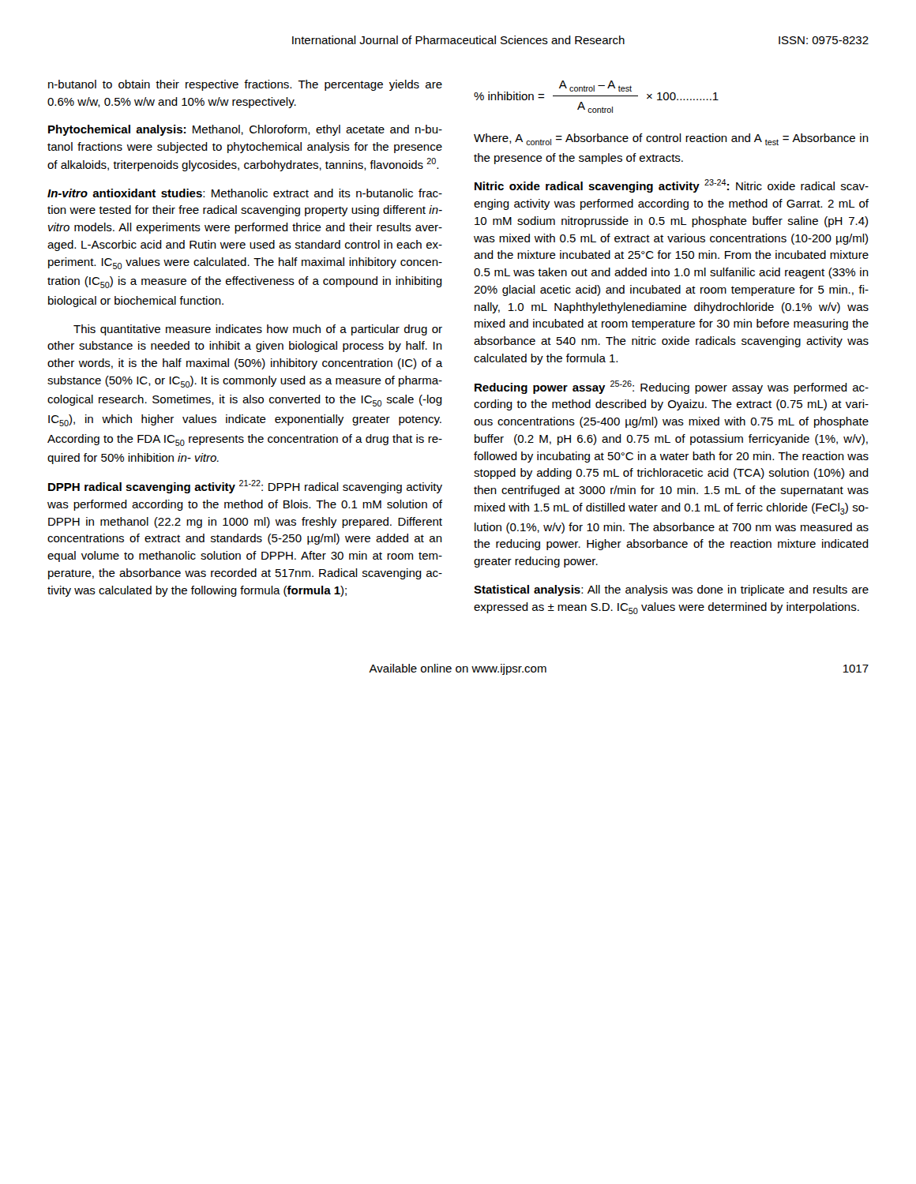International Journal of Pharmaceutical Sciences and Research ISSN: 0975-8232
n-butanol to obtain their respective fractions. The percentage yields are 0.6% w/w, 0.5% w/w and 10% w/w respectively.
Phytochemical analysis: Methanol, Chloroform, ethyl acetate and n-butanol fractions were subjected to phytochemical analysis for the presence of alkaloids, triterpenoids glycosides, carbohydrates, tannins, flavonoids 20.
In-vitro antioxidant studies: Methanolic extract and its n-butanolic fraction were tested for their free radical scavenging property using different in-vitro models. All experiments were performed thrice and their results averaged. L-Ascorbic acid and Rutin were used as standard control in each experiment. IC50 values were calculated. The half maximal inhibitory concentration (IC50) is a measure of the effectiveness of a compound in inhibiting biological or biochemical function.
This quantitative measure indicates how much of a particular drug or other substance is needed to inhibit a given biological process by half. In other words, it is the half maximal (50%) inhibitory concentration (IC) of a substance (50% IC, or IC50). It is commonly used as a measure of pharmacological research. Sometimes, it is also converted to the IC50 scale (-log IC50), in which higher values indicate exponentially greater potency. According to the FDA IC50 represents the concentration of a drug that is required for 50% inhibition in- vitro.
DPPH radical scavenging activity 21-22: DPPH radical scavenging activity was performed according to the method of Blois. The 0.1 mM solution of DPPH in methanol (22.2 mg in 1000 ml) was freshly prepared. Different concentrations of extract and standards (5-250 µg/ml) were added at an equal volume to methanolic solution of DPPH. After 30 min at room temperature, the absorbance was recorded at 517nm. Radical scavenging activity was calculated by the following formula (formula 1);
% inhibition = A control – A test A control × 100...........1
Where, A control = Absorbance of control reaction and A test = Absorbance in the presence of the samples of extracts.
Nitric oxide radical scavenging activity 23-24: Nitric oxide radical scavenging activity was performed according to the method of Garrat. 2 mL of 10 mM sodium nitroprusside in 0.5 mL phosphate buffer saline (pH 7.4) was mixed with 0.5 mL of extract at various concentrations (10-200 µg/ml) and the mixture incubated at 25°C for 150 min. From the incubated mixture 0.5 mL was taken out and added into 1.0 ml sulfanilic acid reagent (33% in 20% glacial acetic acid) and incubated at room temperature for 5 min., finally, 1.0 mL Naphthylethylenediamine dihydrochloride (0.1% w/v) was mixed and incubated at room temperature for 30 min before measuring the absorbance at 540 nm. The nitric oxide radicals scavenging activity was calculated by the formula 1.
Reducing power assay 25-26: Reducing power assay was performed according to the method described by Oyaizu. The extract (0.75 mL) at various concentrations (25-400 µg/ml) was mixed with 0.75 mL of phosphate buffer (0.2 M, pH 6.6) and 0.75 mL of potassium ferricyanide (1%, w/v), followed by incubating at 50°C in a water bath for 20 min. The reaction was stopped by adding 0.75 mL of trichloracetic acid (TCA) solution (10%) and then centrifuged at 3000 r/min for 10 min. 1.5 mL of the supernatant was mixed with 1.5 mL of distilled water and 0.1 mL of ferric chloride (FeCl3) solution (0.1%, w/v) for 10 min. The absorbance at 700 nm was measured as the reducing power. Higher absorbance of the reaction mixture indicated greater reducing power.
Statistical analysis: All the analysis was done in triplicate and results are expressed as ± mean S.D. IC50 values were determined by interpolations.
Available online on www.ijpsr.com 1017